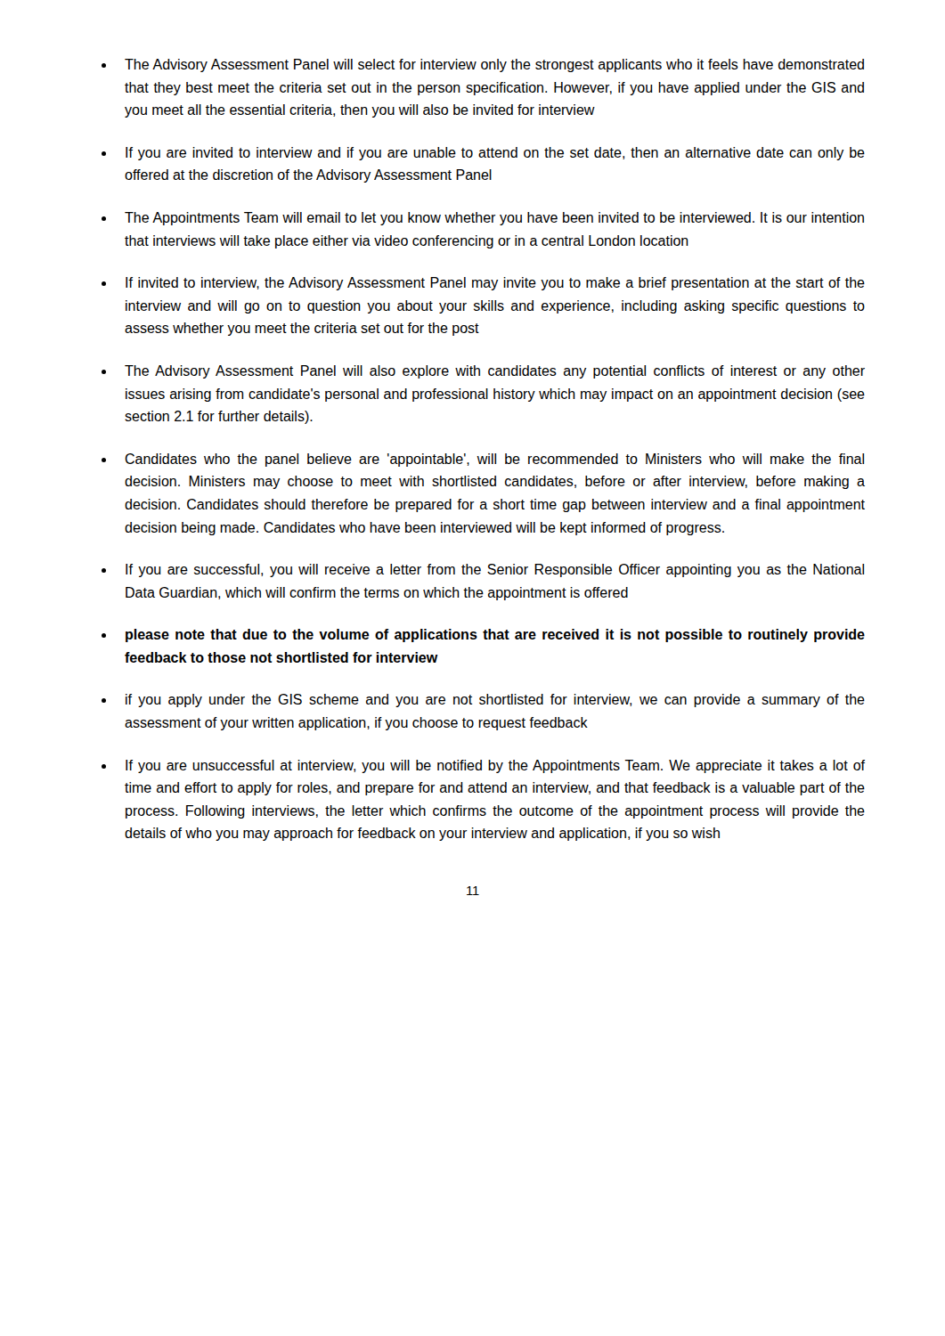The Advisory Assessment Panel will select for interview only the strongest applicants who it feels have demonstrated that they best meet the criteria set out in the person specification. However, if you have applied under the GIS and you meet all the essential criteria, then you will also be invited for interview
If you are invited to interview and if you are unable to attend on the set date, then an alternative date can only be offered at the discretion of the Advisory Assessment Panel
The Appointments Team will email to let you know whether you have been invited to be interviewed. It is our intention that interviews will take place either via video conferencing or in a central London location
If invited to interview, the Advisory Assessment Panel may invite you to make a brief presentation at the start of the interview and will go on to question you about your skills and experience, including asking specific questions to assess whether you meet the criteria set out for the post
The Advisory Assessment Panel will also explore with candidates any potential conflicts of interest or any other issues arising from candidate's personal and professional history which may impact on an appointment decision (see section 2.1 for further details).
Candidates who the panel believe are 'appointable', will be recommended to Ministers who will make the final decision. Ministers may choose to meet with shortlisted candidates, before or after interview, before making a decision. Candidates should therefore be prepared for a short time gap between interview and a final appointment decision being made. Candidates who have been interviewed will be kept informed of progress.
If you are successful, you will receive a letter from the Senior Responsible Officer appointing you as the National Data Guardian, which will confirm the terms on which the appointment is offered
please note that due to the volume of applications that are received it is not possible to routinely provide feedback to those not shortlisted for interview
if you apply under the GIS scheme and you are not shortlisted for interview, we can provide a summary of the assessment of your written application, if you choose to request feedback
If you are unsuccessful at interview, you will be notified by the Appointments Team. We appreciate it takes a lot of time and effort to apply for roles, and prepare for and attend an interview, and that feedback is a valuable part of the process. Following interviews, the letter which confirms the outcome of the appointment process will provide the details of who you may approach for feedback on your interview and application, if you so wish
11